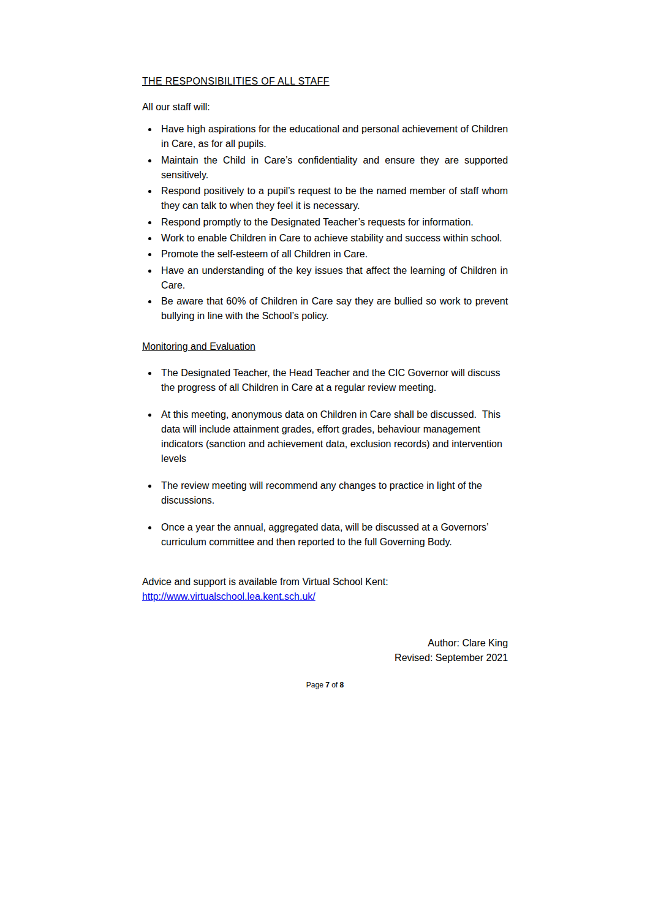THE RESPONSIBILITIES OF ALL STAFF
All our staff will:
Have high aspirations for the educational and personal achievement of Children in Care, as for all pupils.
Maintain the Child in Care’s confidentiality and ensure they are supported sensitively.
Respond positively to a pupil’s request to be the named member of staff whom they can talk to when they feel it is necessary.
Respond promptly to the Designated Teacher’s requests for information.
Work to enable Children in Care to achieve stability and success within school.
Promote the self-esteem of all Children in Care.
Have an understanding of the key issues that affect the learning of Children in Care.
Be aware that 60% of Children in Care say they are bullied so work to prevent bullying in line with the School’s policy.
Monitoring and Evaluation
The Designated Teacher, the Head Teacher and the CIC Governor will discuss the progress of all Children in Care at a regular review meeting.
At this meeting, anonymous data on Children in Care shall be discussed. This data will include attainment grades, effort grades, behaviour management indicators (sanction and achievement data, exclusion records) and intervention levels
The review meeting will recommend any changes to practice in light of the discussions.
Once a year the annual, aggregated data, will be discussed at a Governors’ curriculum committee and then reported to the full Governing Body.
Advice and support is available from Virtual School Kent:
http://www.virtualschool.lea.kent.sch.uk/
Author: Clare King
Revised: September 2021
Page 7 of 8